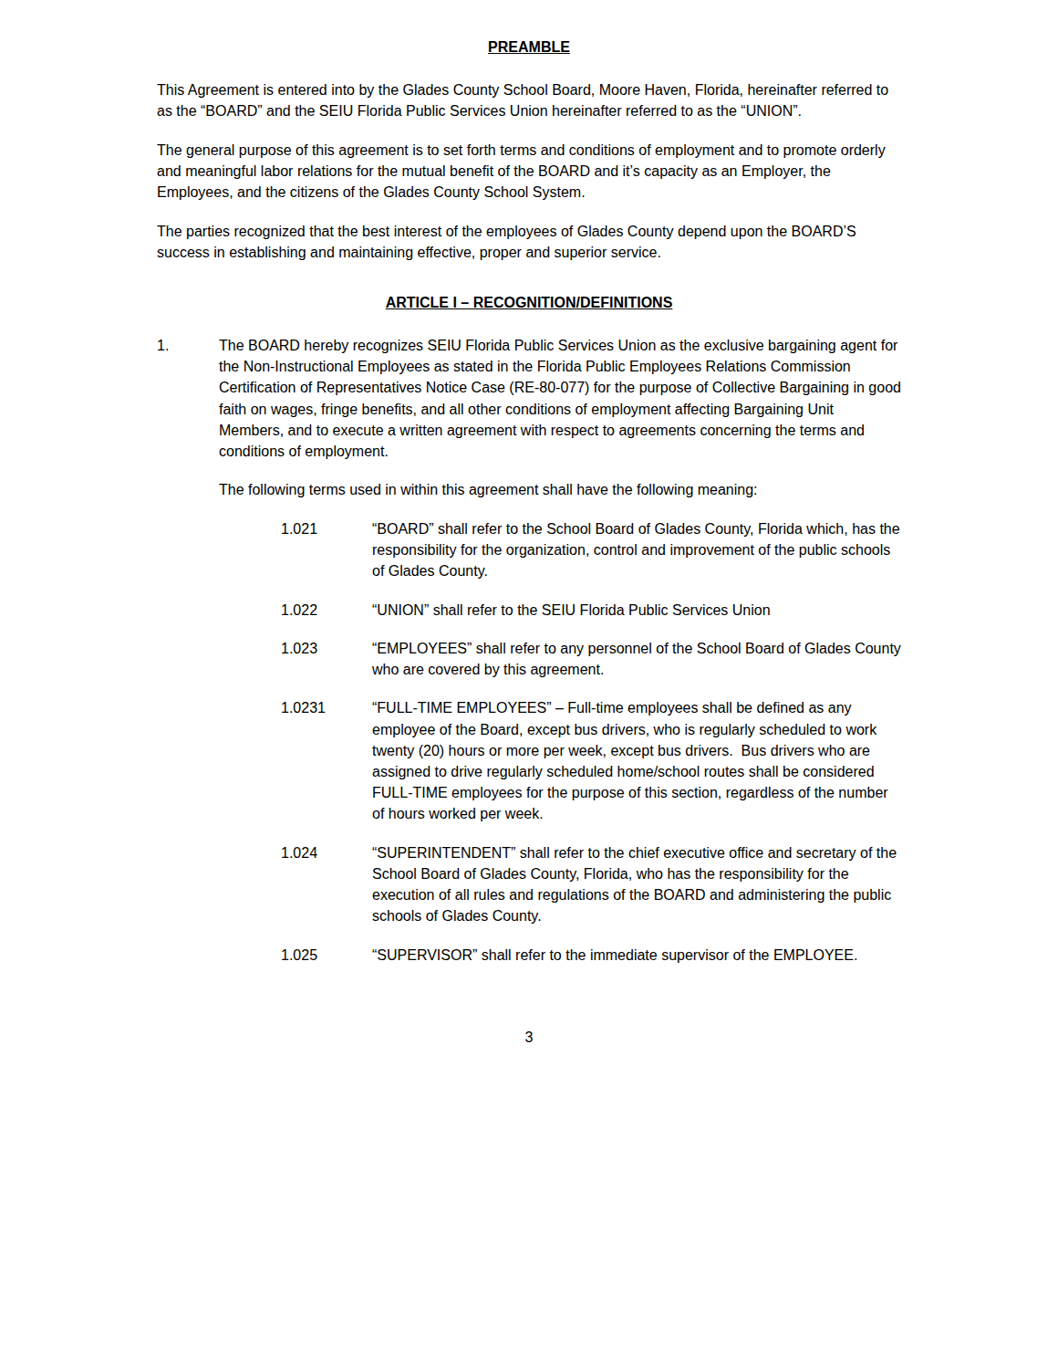PREAMBLE
This Agreement is entered into by the Glades County School Board, Moore Haven, Florida, hereinafter referred to as the “BOARD” and the SEIU Florida Public Services Union hereinafter referred to as the “UNION”.
The general purpose of this agreement is to set forth terms and conditions of employment and to promote orderly and meaningful labor relations for the mutual benefit of the BOARD and it’s capacity as an Employer, the Employees, and the citizens of the Glades County School System.
The parties recognized that the best interest of the employees of Glades County depend upon the BOARD’S success in establishing and maintaining effective, proper and superior service.
ARTICLE I – RECOGNITION/DEFINITIONS
1.
The BOARD hereby recognizes SEIU Florida Public Services Union as the exclusive bargaining agent for the Non-Instructional Employees as stated in the Florida Public Employees Relations Commission Certification of Representatives Notice Case (RE-80-077) for the purpose of Collective Bargaining in good faith on wages, fringe benefits, and all other conditions of employment affecting Bargaining Unit Members, and to execute a written agreement with respect to agreements concerning the terms and conditions of employment.
The following terms used in within this agreement shall have the following meaning:
1.021
“BOARD” shall refer to the School Board of Glades County, Florida which, has the responsibility for the organization, control and improvement of the public schools of Glades County.
1.022
“UNION” shall refer to the SEIU Florida Public Services Union
1.023
“EMPLOYEES” shall refer to any personnel of the School Board of Glades County who are covered by this agreement.
1.0231
“FULL-TIME EMPLOYEES” – Full-time employees shall be defined as any employee of the Board, except bus drivers, who is regularly scheduled to work twenty (20) hours or more per week, except bus drivers. Bus drivers who are assigned to drive regularly scheduled home/school routes shall be considered FULL-TIME employees for the purpose of this section, regardless of the number of hours worked per week.
1.024
“SUPERINTENDENT” shall refer to the chief executive office and secretary of the School Board of Glades County, Florida, who has the responsibility for the execution of all rules and regulations of the BOARD and administering the public schools of Glades County.
1.025
“SUPERVISOR” shall refer to the immediate supervisor of the EMPLOYEE.
3